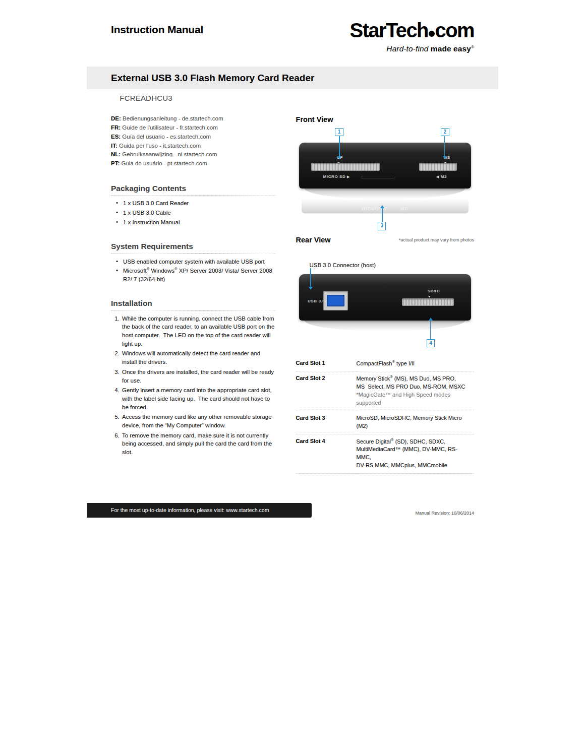Instruction Manual
StarTech com
Hard-to-find made easy®
External USB 3.0 Flash Memory Card Reader
FCREADHCU3
DE: Bedienungsanleitung - de.startech.com
FR: Guide de l'utilisateur - fr.startech.com
ES: Guía del usuario - es.startech.com
IT: Guida per l'uso - it.startech.com
NL: Gebruiksaanwijzing - nl.startech.com
PT: Guia do usuário - pt.startech.com
Packaging Contents
1 x USB 3.0 Card Reader
1 x USB 3.0 Cable
1 x Instruction Manual
System Requirements
USB enabled computer system with available USB port
Microsoft® Windows® XP/ Server 2003/ Vista/ Server 2008 R2/ 7 (32/64-bit)
Installation
While the computer is running, connect the USB cable from the back of the card reader, to an available USB port on the host computer. The LED on the top of the card reader will light up.
Windows will automatically detect the card reader and install the drivers.
Once the drivers are installed, the card reader will be ready for use.
Gently insert a memory card into the appropriate card slot, with the label side facing up. The card should not have to be forced.
Access the memory card like any other removable storage device, from the “My Computer” window.
To remove the memory card, make sure it is not currently being accessed, and simply pull the card the card from the slot.
Front View
1
2
3
CF
▼ MS
▼
MICRO SD ▶ ◀ M2
MICRO SD MS
Rear View
*actual product may vary from photos
USB 3.0 Connector (host)
4
USB 3.0
SDXC
▼
| Card Slot 1 | CompactFlash ® type I/II |
| Card Slot 2 | Memory Stick ® (MS), MS Duo, MS PRO, MS Select, MS PRO Duo, MS-ROM, MSXC *MagicGate™ and High Speed modes supported |
| Card Slot 3 | MicroSD, MicroSDHC, Memory Stick Micro (M2) |
| Card Slot 4 | Secure Digital ® (SD), SDHC, SDXC, MultiMediaCard™ (MMC), DV-MMC, RS-MMC, DV-RS MMC, MMCplus, MMCmobile |
For the most up-to-date information, please visit: www.startech.com
Manual Revision: 10/06/2014